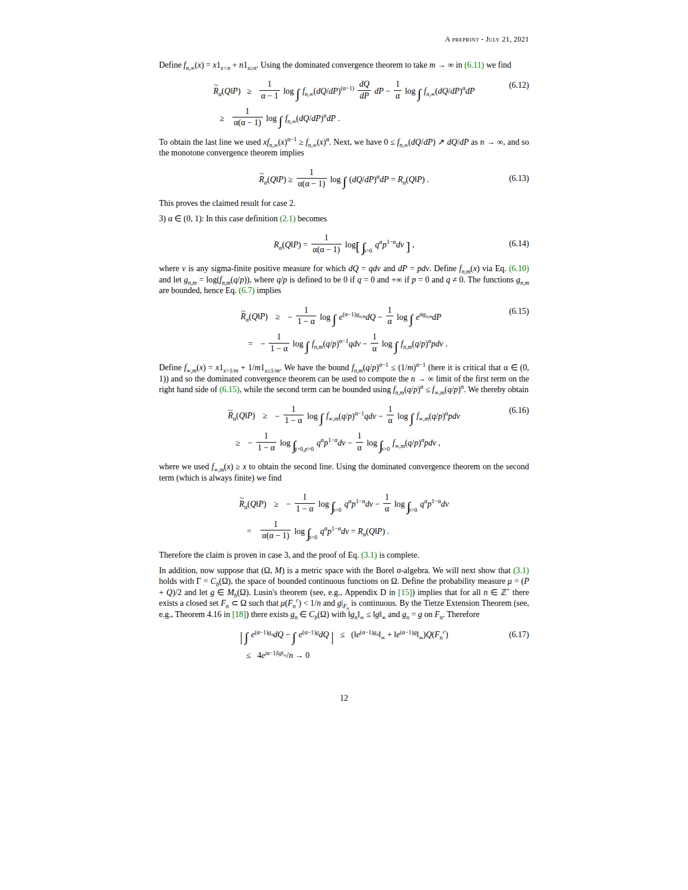A preprint - July 21, 2021
Define fn,∞(x) = x1x<n + n1x≥n. Using the dominated convergence theorem to take m → ∞ in (6.11) we find
Rα(Q‖P) ≥ 1 α − 1 log ∫ fn,∞(dQ/dP)(α−1) dQ dP dP − 1 α log ∫ fn,∞(dQ/dP)αdP
≥ 1 α(α − 1) log ∫ fn,∞(dQ/dP)αdP .
(6.12)
To obtain the last line we used xfn,∞(x)α−1 ≥ fn,∞(x)α. Next, we have 0 ≤ fn,∞(dQ/dP) ↗ dQ/dP as n → ∞, and so the monotone convergence theorem implies
Rα(Q‖P) ≥ 1 α(α − 1) log ∫ (dQ/dP)αdP = Rα(Q‖P) .
(6.13)
This proves the claimed result for case 2.
3) α ∈ (0, 1): In this case definition (2.1) becomes
Rα(Q‖P) = 1 α(α − 1) log[ ∫p>0 qαp1−αdν ] ,
(6.14)
where ν is any sigma-finite positive measure for which dQ = qdν and dP = pdν. Define fn,m(x) via Eq. (6.10) and let gn,m = log(fn,m(q/p)), where q/p is defined to be 0 if q = 0 and +∞ if p = 0 and q ≠ 0. The functions gn,m are bounded, hence Eq. (6.7) implies
Rα(Q‖P) ≥ − 11 − α log ∫ e(α−1)gn,mdQ − 1 α log ∫ eαgn,mdP
= − 11 − α log ∫ fn,m(q/p)α−1qdν − 1 α log ∫ fn,m(q/p)αpdν .
(6.15)
Define f∞,m(x) = x1x>1/m + 1/m1x≤1/m. We have the bound fn,m(q/p)α−1 ≤ (1/m)α−1 (here it is critical that α ∈ (0, 1)) and so the dominated convergence theorem can be used to compute the n → ∞ limit of the first term on the right hand side of (6.15), while the second term can be bounded using fn,m(q/p)α ≤ f∞,m(q/p)α. We thereby obtain
Rα(Q‖P) ≥ − 11 − α log ∫ f∞,m(q/p)α−1qdν − 1 α log ∫ f∞,m(q/p)αpdν
≥ − 11 − α log ∫q>0,p>0 qαp1−αdν − 1 α log ∫p>0 f∞,m(q/p)αpdν ,
(6.16)
where we used f∞,m(x) ≥ x to obtain the second line. Using the dominated convergence theorem on the second term (which is always finite) we find
Rα(Q‖P) ≥ − 11 − α log ∫p>0 qαp1−αdν − 1 α log ∫p>0 qαp1−αdν
= 1 α(α − 1) log ∫p>0 qαp1−αdν = Rα(Q‖P) .
Therefore the claim is proven in case 3, and the proof of Eq. (3.1) is complete.
In addition, now suppose that (Ω, M) is a metric space with the Borel σ-algebra. We will next show that (3.1) holds with Γ = Cb(Ω), the space of bounded continuous functions on Ω. Define the probability measure μ = (P + Q)/2 and let g ∈ Mb(Ω). Lusin's theorem (see, e.g., Appendix D in [15]) implies that for all n ∈ ℤ+ there exists a closed set Fn ⊂ Ω such that μ(Fnc) < 1/n and g|Fn is continuous. By the Tietze Extension Theorem (see, e.g., Theorem 4.16 in [18]) there exists gn ∈ Cb(Ω) with ‖gn‖∞ ≤ ‖g‖∞ and gn = g on Fn. Therefore
| ∫ e(α−1)gndQ − ∫ e(α−1)gdQ | ≤ (‖e(α−1)gn‖∞ + ‖e(α−1)g‖∞)Q(Fnc)
≤ 4e|α−1|‖g‖∞/n → 0
(6.17)
12